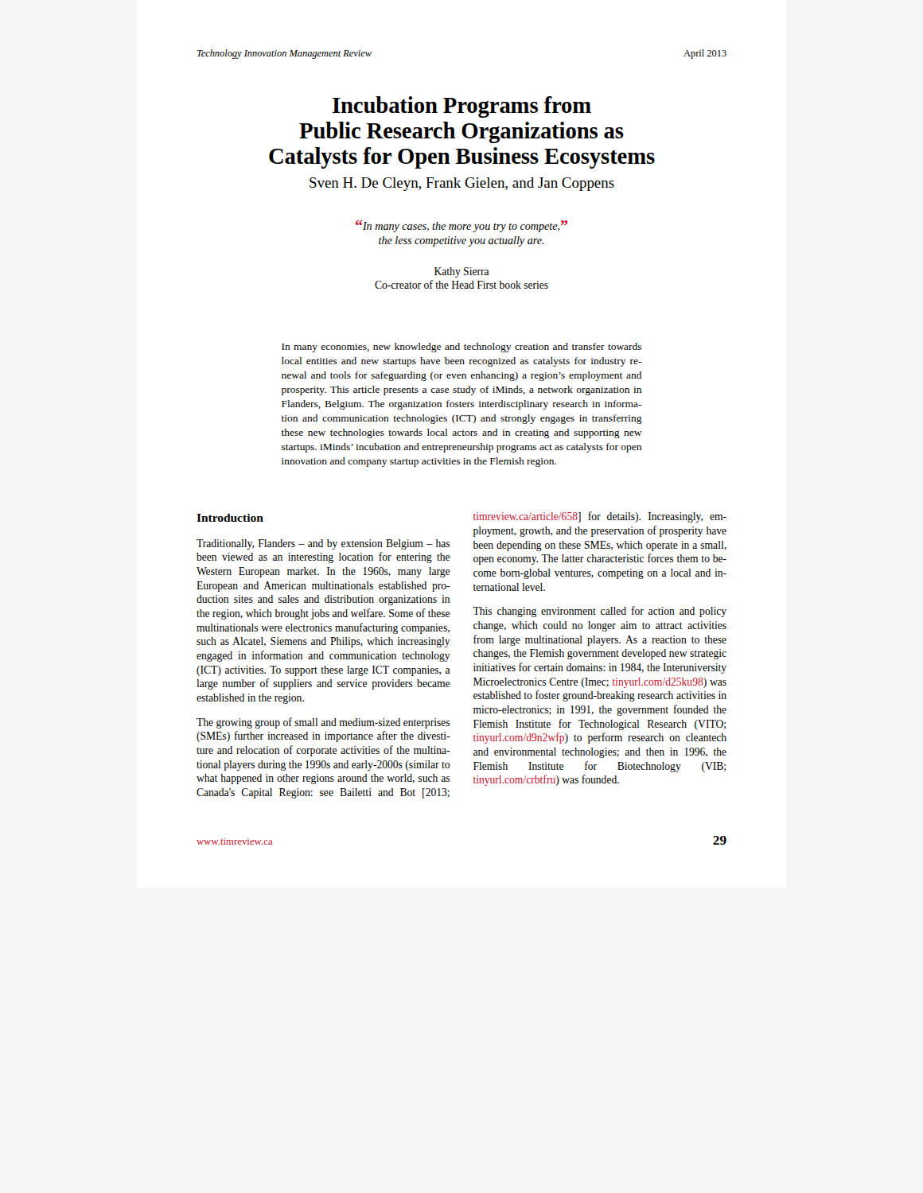Technology Innovation Management Review
April 2013
Incubation Programs from
Public Research Organizations as
Catalysts for Open Business Ecosystems
Sven H. De Cleyn, Frank Gielen, and Jan Coppens
“In many cases, the more you try to compete,” the less competitive you actually are.
Kathy Sierra Co-creator of the Head First book series
In many economies, new knowledge and technology creation and transfer towards local entities and new startups have been recognized as catalysts for industry renewal and tools for safeguarding (or even enhancing) a region’s employment and prosperity. This article presents a case study of iMinds, a network organization in Flanders, Belgium. The organization fosters interdisciplinary research in information and communication technologies (ICT) and strongly engages in transferring these new technologies towards local actors and in creating and supporting new startups. iMinds’ incubation and entrepreneurship programs act as catalysts for open innovation and company startup activities in the Flemish region.
Introduction
Traditionally, Flanders – and by extension Belgium – has been viewed as an interesting location for entering the Western European market. In the 1960s, many large European and American multinationals established production sites and sales and distribution organizations in the region, which brought jobs and welfare. Some of these multinationals were electronics manufacturing companies, such as Alcatel, Siemens and Philips, which increasingly engaged in information and communication technology (ICT) activities. To support these large ICT companies, a large number of suppliers and service providers became established in the region.
The growing group of small and medium-sized enterprises (SMEs) further increased in importance after the divestiture and relocation of corporate activities of the multinational players during the 1990s and early-2000s (similar to what happened in other regions around the world, such as Canada's Capital Region: see Bailetti and Bot [2013; timreview.ca/article/658] for details). Increasingly, employment, growth, and the preservation of prosperity have been depending on these SMEs, which operate in a small, open economy. The latter characteristic forces them to become born-global ventures, competing on a local and international level.
This changing environment called for action and policy change, which could no longer aim to attract activities from large multinational players. As a reaction to these changes, the Flemish government developed new strategic initiatives for certain domains: in 1984, the Interuniversity Microelectronics Centre (Imec; tinyurl.com/d25ku98) was established to foster ground-breaking research activities in micro-electronics; in 1991, the government founded the Flemish Institute for Technological Research (VITO; tinyurl.com/d9n2wfp) to perform research on cleantech and environmental technologies; and then in 1996, the Flemish Institute for Biotechnology (VIB; tinyurl.com/crbtfru) was founded.
www.timreview.ca
29